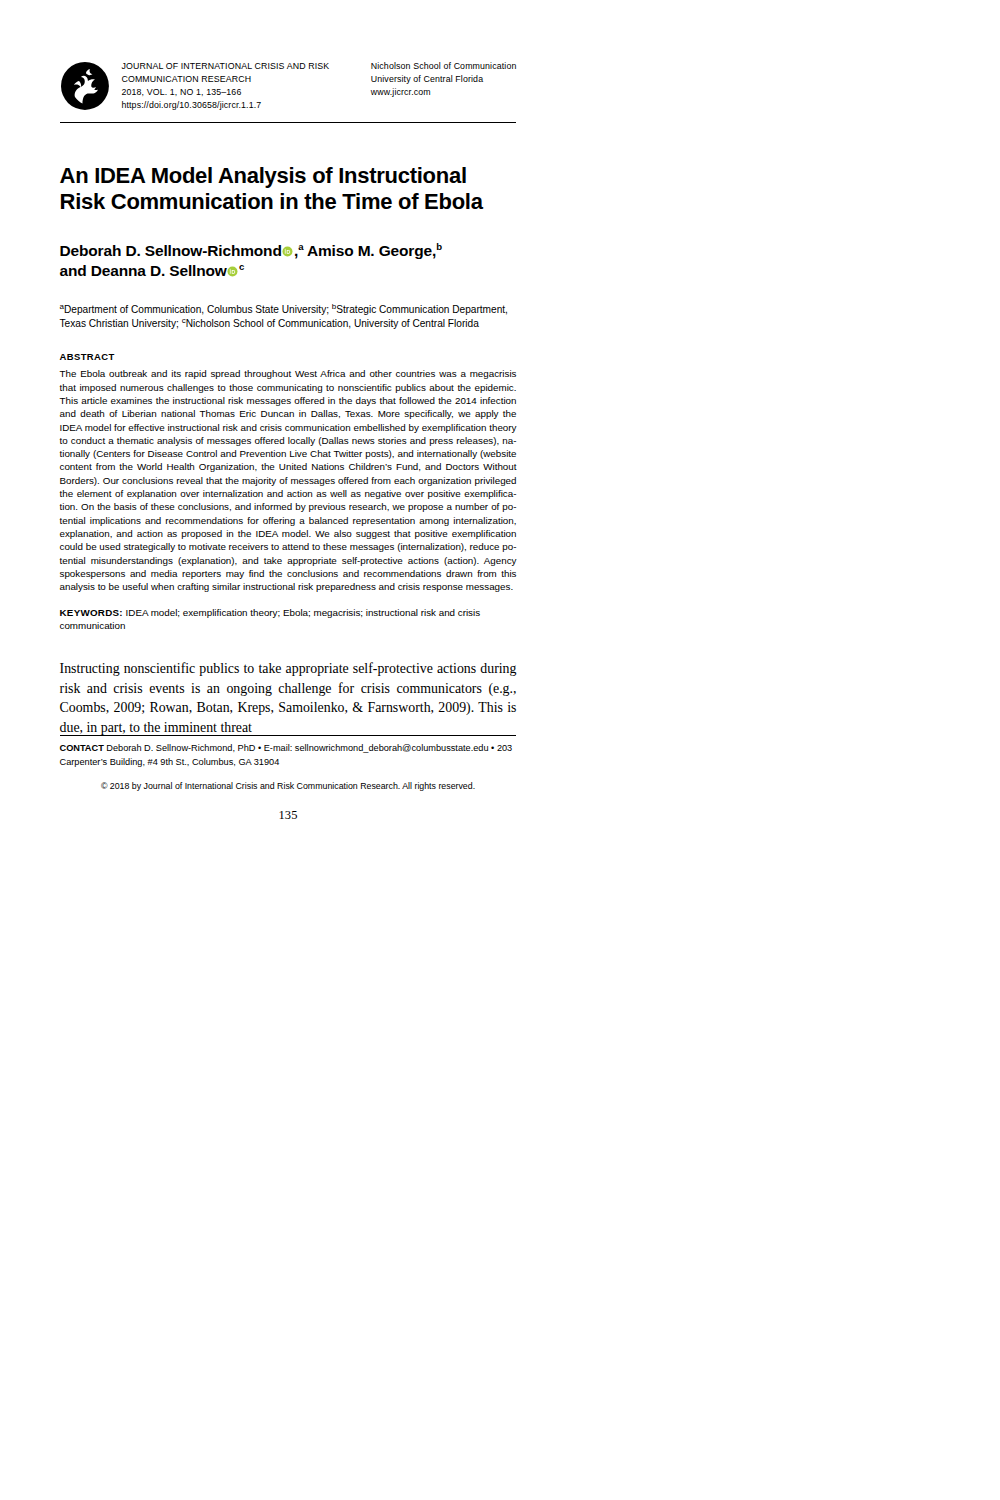Journal of International Crisis and Risk
Communication Research
2018, VOL. 1, NO 1, 135–166
https://doi.org/10.30658/jicrcr.1.1.7
Nicholson School of Communication
University of Central Florida
www.jicrcr.com
An IDEA Model Analysis of Instructional Risk Communication in the Time of Ebola
Deborah D. Sellnow-Richmond ,a Amiso M. George,b
and Deanna D. Sellnowc
aDepartment of Communication, Columbus State University; bStrategic Communication Department, Texas Christian University; cNicholson School of Communication, University of Central Florida
ABSTRACT
The Ebola outbreak and its rapid spread throughout West Africa and other countries was a megacrisis that imposed numerous challenges to those communicating to nonscientific publics about the epidemic. This article examines the instructional risk messages offered in the days that followed the 2014 infection and death of Liberian national Thomas Eric Duncan in Dallas, Texas. More specifically, we apply the IDEA model for effective instructional risk and crisis communication embellished by exemplification theory to conduct a thematic analysis of messages offered locally (Dallas news stories and press releases), nationally (Centers for Disease Control and Prevention Live Chat Twitter posts), and internationally (website content from the World Health Organization, the United Nations Children’s Fund, and Doctors Without Borders). Our conclusions reveal that the majority of messages offered from each organization privileged the element of explanation over internalization and action as well as negative over positive exemplification. On the basis of these conclusions, and informed by previous research, we propose a number of potential implications and recommendations for offering a balanced representation among internalization, explanation, and action as proposed in the IDEA model. We also suggest that positive exemplification could be used strategically to motivate receivers to attend to these messages (internalization), reduce potential misunderstandings (explanation), and take appropriate self-protective actions (action). Agency spokespersons and media reporters may find the conclusions and recommendations drawn from this analysis to be useful when crafting similar instructional risk preparedness and crisis response messages.
KEYWORDS: IDEA model; exemplification theory; Ebola; megacrisis; instructional risk and crisis communication
Instructing nonscientific publics to take appropriate self-protective actions during risk and crisis events is an ongoing challenge for crisis communicators (e.g., Coombs, 2009; Rowan, Botan, Kreps, Samoilenko, & Farnsworth, 2009). This is due, in part, to the imminent threat
CONTACT Deborah D. Sellnow-Richmond, PhD • E-mail: sellnowrichmond_deborah@columbusstate.edu • 203 Carpenter’s Building, #4 9th St., Columbus, GA 31904
© 2018 by Journal of International Crisis and Risk Communication Research. All rights reserved.
135